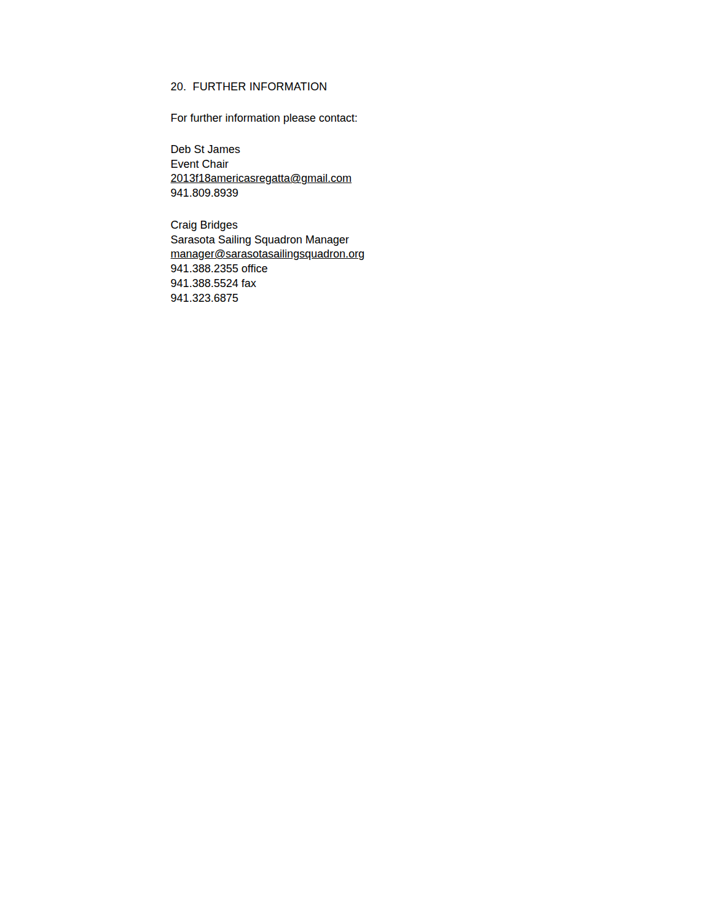20. FURTHER INFORMATION
For further information please contact:
Deb St James
Event Chair
2013f18americasregatta@gmail.com
941.809.8939
Craig Bridges
Sarasota Sailing Squadron Manager
manager@sarasotasailingsquadron.org
941.388.2355 office
941.388.5524 fax
941.323.6875